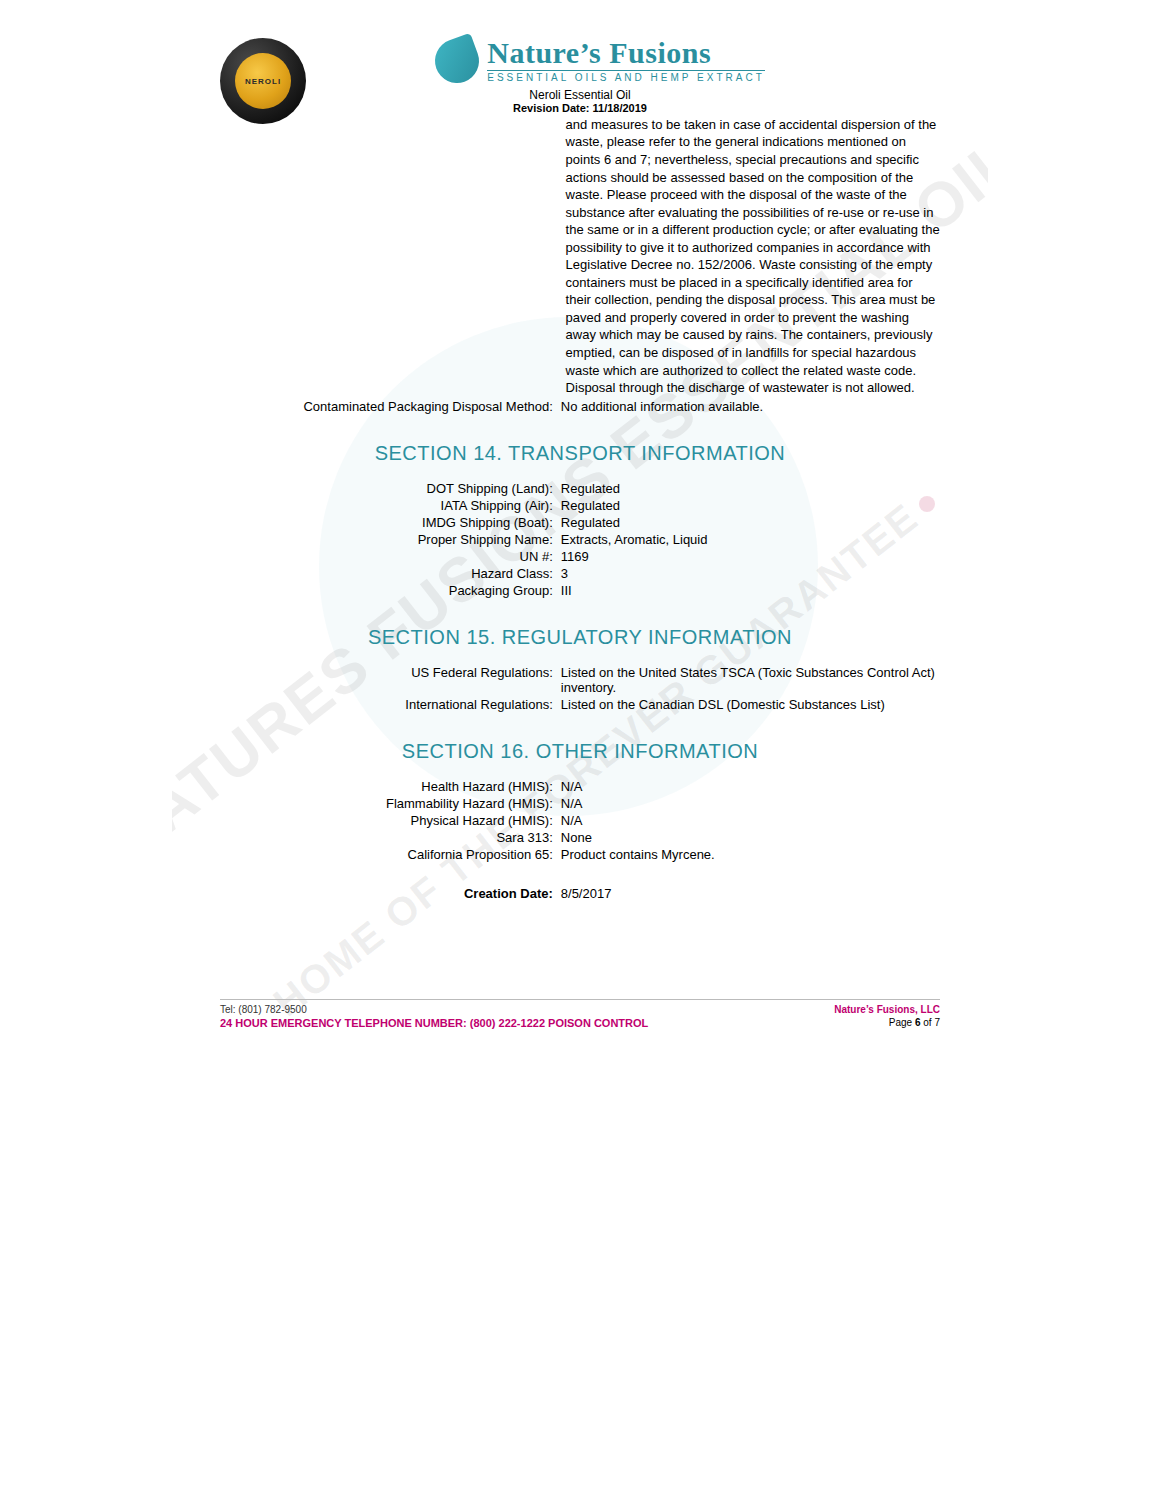NATURES FUSIONS ESSENTIAL OILS
HOME OF THE FOREVER GUARANTEE
NEROLI
Nature’s Fusions
ESSENTIAL OILS AND HEMP EXTRACT
Neroli Essential Oil
Revision Date: 11/18/2019
and measures to be taken in case of accidental dispersion of the waste, please refer to the general indications mentioned on points 6 and 7; nevertheless, special precautions and specific actions should be assessed based on the composition of the waste. Please proceed with the disposal of the waste of the substance after evaluating the possibilities of re-use or re-use in the same or in a different production cycle; or after evaluating the possibility to give it to authorized companies in accordance with Legislative Decree no. 152/2006. Waste consisting of the empty containers must be placed in a specifically identified area for their collection, pending the disposal process. This area must be paved and properly covered in order to prevent the washing away which may be caused by rains. The containers, previously emptied, can be disposed of in landfills for special hazardous waste which are authorized to collect the related waste code. Disposal through the discharge of wastewater is not allowed.
Contaminated Packaging Disposal Method:
No additional information available.
SECTION 14. TRANSPORT INFORMATION
DOT Shipping (Land):
Regulated
IATA Shipping (Air):
Regulated
IMDG Shipping (Boat):
Regulated
Proper Shipping Name:
Extracts, Aromatic, Liquid
UN #:
1169
Hazard Class:
3
Packaging Group:
III
SECTION 15. REGULATORY INFORMATION
US Federal Regulations:
Listed on the United States TSCA (Toxic Substances Control Act) inventory.
International Regulations:
Listed on the Canadian DSL (Domestic Substances List)
SECTION 16. OTHER INFORMATION
Health Hazard (HMIS):
N/A
Flammability Hazard (HMIS):
N/A
Physical Hazard (HMIS):
N/A
Sara 313:
None
California Proposition 65:
Product contains Myrcene.
Creation Date:
8/5/2017
Tel: (801) 782-9500
24 HOUR EMERGENCY TELEPHONE NUMBER: (800) 222-1222 POISON CONTROL
Nature’s Fusions, LLC
Page 6 of 7